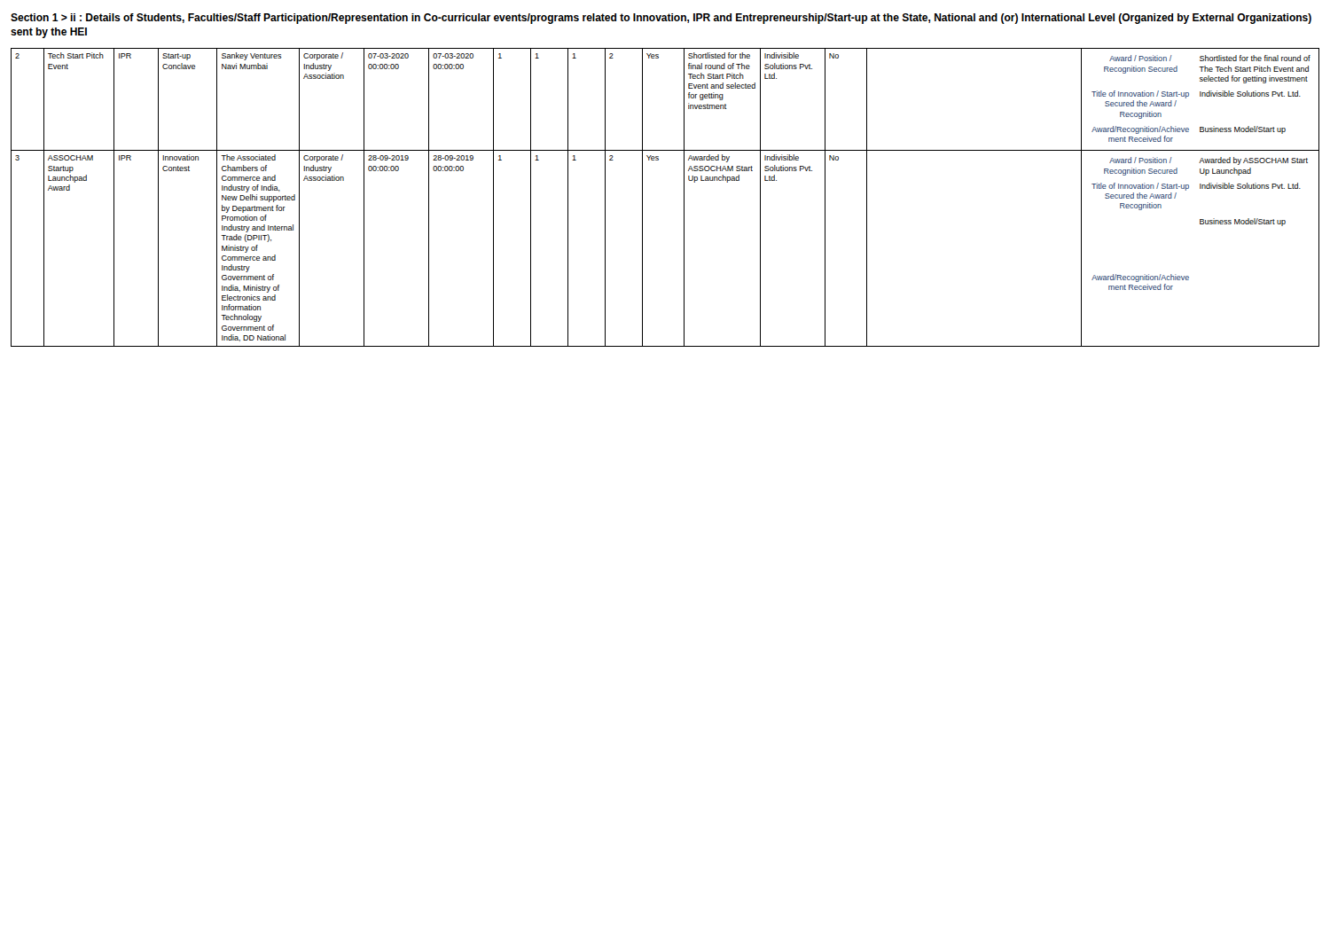Section 1 > ii : Details of Students, Faculties/Staff Participation/Representation in Co-curricular events/programs related to Innovation, IPR and Entrepreneurship/Start-up at the State, National and (or) International Level (Organized by External Organizations) sent by the HEI
| 2 | Tech Start Pitch Event | IPR | Start-up Conclave | Sankey Ventures Navi Mumbai | Corporate / Industry Association | 07-03-2020 00:00:00 | 07-03-2020 00:00:00 | 1 | 1 | 1 | 2 | Yes | Shortlisted for the final round of The Tech Start Pitch Event and selected for getting investment | Indivisible Solutions Pvt. Ltd. | No | | / Award / Position / Recognition Secured / Shortlisted for the final round of The Tech Start Pitch Event and selected for getting investment / / Title of Innovation / Start-up Secured the Award / Recognition / Indivisible Solutions Pvt. Ltd. / / Award/Recognition/Achievement Received for / Business Model/Start up / |
| 3 | ASSOCHAM Startup Launchpad Award | IPR | Innovation Contest | The Associated Chambers of Commerce and Industry of India, New Delhi supported by Department for Promotion of Industry and Internal Trade (DPIIT), Ministry of Commerce and Industry Government of India, Ministry of Electronics and Information Technology Government of India, DD National | Corporate / Industry Association | 28-09-2019 00:00:00 | 28-09-2019 00:00:00 | 1 | 1 | 1 | 2 | Yes | Awarded by ASSOCHAM Start Up Launchpad | Indivisible Solutions Pvt. Ltd. | No | | / Award / Position / Recognition Secured / Awarded by ASSOCHAM Start Up Launchpad / / Title of Innovation / Start-up Secured the Award / Recognition / Indivisible Solutions Pvt. Ltd. / / / Business Model/Start up / / Award/Recognition/Achievement Received for / / |